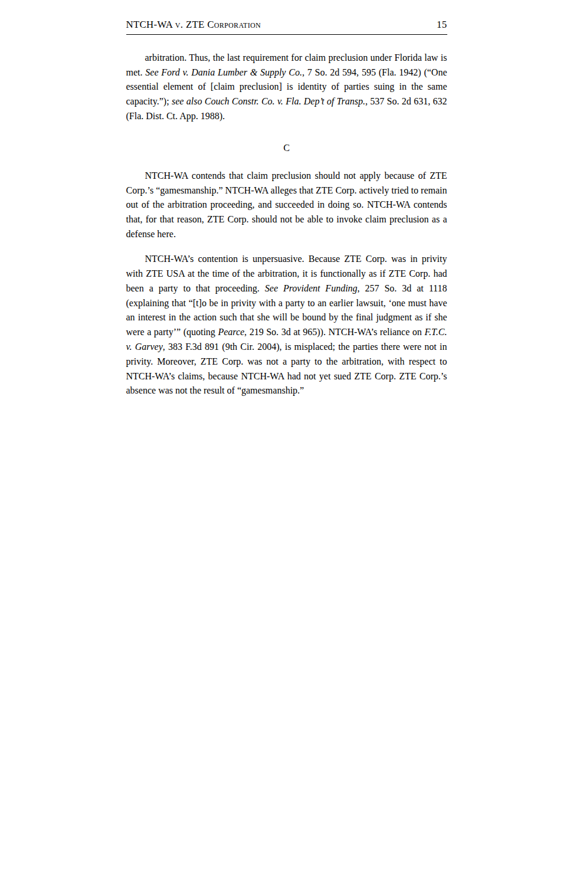NTCH-WA v. ZTE Corporation 15
arbitration. Thus, the last requirement for claim preclusion under Florida law is met. See Ford v. Dania Lumber & Supply Co., 7 So. 2d 594, 595 (Fla. 1942) (“One essential element of [claim preclusion] is identity of parties suing in the same capacity.”); see also Couch Constr. Co. v. Fla. Dep’t of Transp., 537 So. 2d 631, 632 (Fla. Dist. Ct. App. 1988).
C
NTCH-WA contends that claim preclusion should not apply because of ZTE Corp.’s “gamesmanship.” NTCH-WA alleges that ZTE Corp. actively tried to remain out of the arbitration proceeding, and succeeded in doing so. NTCH-WA contends that, for that reason, ZTE Corp. should not be able to invoke claim preclusion as a defense here.
NTCH-WA’s contention is unpersuasive. Because ZTE Corp. was in privity with ZTE USA at the time of the arbitration, it is functionally as if ZTE Corp. had been a party to that proceeding. See Provident Funding, 257 So. 3d at 1118 (explaining that “[t]o be in privity with a party to an earlier lawsuit, ‘one must have an interest in the action such that she will be bound by the final judgment as if she were a party’” (quoting Pearce, 219 So. 3d at 965)). NTCH-WA’s reliance on F.T.C. v. Garvey, 383 F.3d 891 (9th Cir. 2004), is misplaced; the parties there were not in privity. Moreover, ZTE Corp. was not a party to the arbitration, with respect to NTCH-WA’s claims, because NTCH-WA had not yet sued ZTE Corp. ZTE Corp.’s absence was not the result of “gamesmanship.”